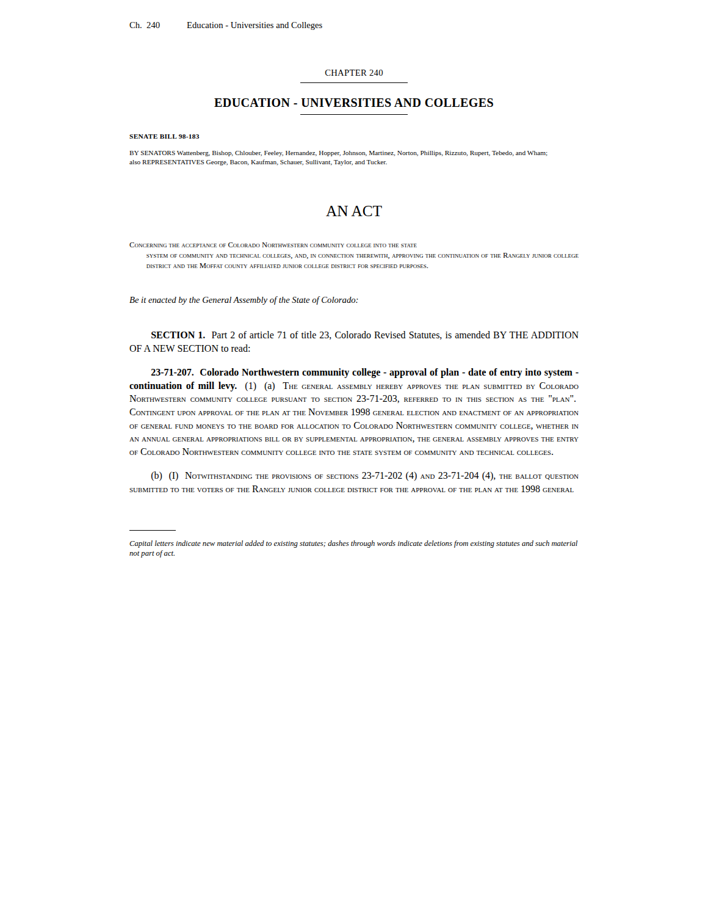Ch. 240 Education - Universities and Colleges
CHAPTER 240
EDUCATION - UNIVERSITIES AND COLLEGES
SENATE BILL 98-183
BY SENATORS Wattenberg, Bishop, Chlouber, Feeley, Hernandez, Hopper, Johnson, Martinez, Norton, Phillips, Rizzuto, Rupert, Tebedo, and Wham;
also REPRESENTATIVES George, Bacon, Kaufman, Schauer, Sullivant, Taylor, and Tucker.
AN ACT
Concerning the acceptance of Colorado Northwestern community college into the state system of community and technical colleges, and, in connection therewith, approving the continuation of the Rangely junior college district and the Moffat county affiliated junior college district for specified purposes.
Be it enacted by the General Assembly of the State of Colorado:
SECTION 1. Part 2 of article 71 of title 23, Colorado Revised Statutes, is amended BY THE ADDITION OF A NEW SECTION to read:
23-71-207. Colorado Northwestern community college - approval of plan - date of entry into system - continuation of mill levy. (1) (a) The general assembly hereby approves the plan submitted by Colorado Northwestern community college pursuant to section 23-71-203, referred to in this section as the "plan". Contingent upon approval of the plan at the November 1998 general election and enactment of an appropriation of general fund moneys to the board for allocation to Colorado Northwestern community college, whether in an annual general appropriations bill or by supplemental appropriation, the general assembly approves the entry of Colorado Northwestern community college into the state system of community and technical colleges.
(b) (I) Notwithstanding the provisions of sections 23-71-202 (4) and 23-71-204 (4), the ballot question submitted to the voters of the Rangely junior college district for the approval of the plan at the 1998 general
Capital letters indicate new material added to existing statutes; dashes through words indicate deletions from existing statutes and such material not part of act.